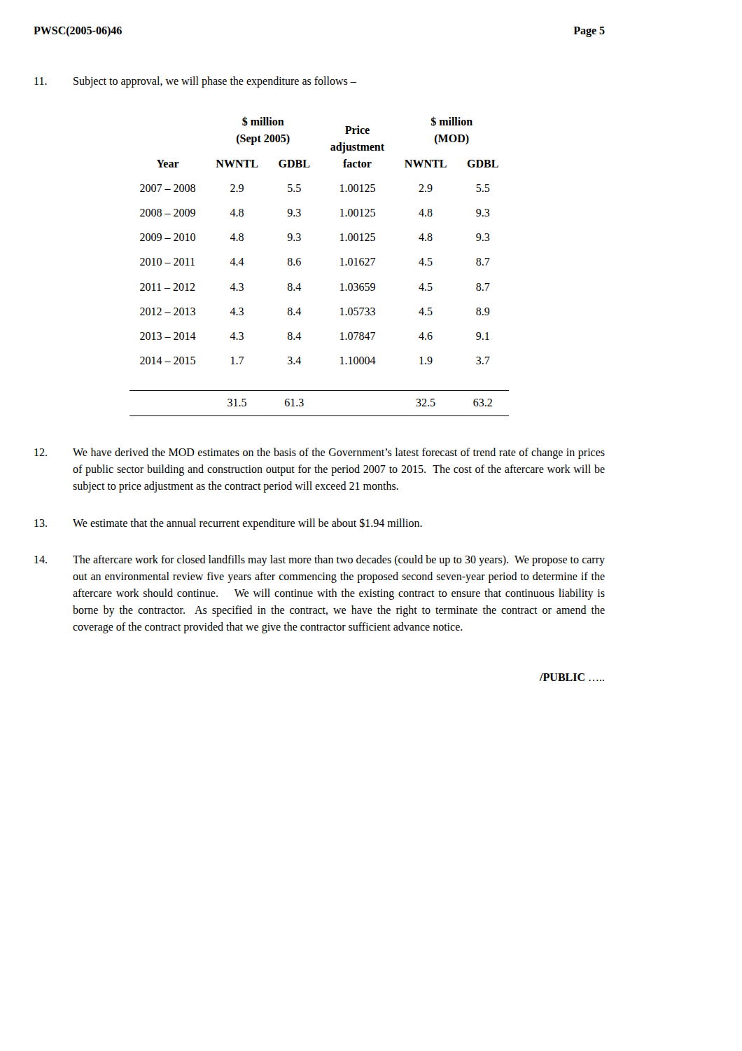PWSC(2005-06)46
Page 5
11.
Subject to approval, we will phase the expenditure as follows –
| Year | $ million (Sept 2005) | Price adjustment factor | $ million (MOD) |
| --- | --- | --- | --- |
| NWNTL | GDBL | NWNTL | GDBL |
| 2007 – 2008 | 2.9 | 5.5 | 1.00125 | 2.9 | 5.5 |
| 2008 – 2009 | 4.8 | 9.3 | 1.00125 | 4.8 | 9.3 |
| 2009 – 2010 | 4.8 | 9.3 | 1.00125 | 4.8 | 9.3 |
| 2010 – 2011 | 4.4 | 8.6 | 1.01627 | 4.5 | 8.7 |
| 2011 – 2012 | 4.3 | 8.4 | 1.03659 | 4.5 | 8.7 |
| 2012 – 2013 | 4.3 | 8.4 | 1.05733 | 4.5 | 8.9 |
| 2013 – 2014 | 4.3 | 8.4 | 1.07847 | 4.6 | 9.1 |
| 2014 – 2015 | 1.7 | 3.4 | 1.10004 | 1.9 | 3.7 |
| | 31.5 | 61.3 | | 32.5 | 63.2 |
12.
We have derived the MOD estimates on the basis of the Government’s latest forecast of trend rate of change in prices of public sector building and construction output for the period 2007 to 2015. The cost of the aftercare work will be subject to price adjustment as the contract period will exceed 21 months.
13.
We estimate that the annual recurrent expenditure will be about $1.94 million.
14.
The aftercare work for closed landfills may last more than two decades (could be up to 30 years). We propose to carry out an environmental review five years after commencing the proposed second seven-year period to determine if the aftercare work should continue. We will continue with the existing contract to ensure that continuous liability is borne by the contractor. As specified in the contract, we have the right to terminate the contract or amend the coverage of the contract provided that we give the contractor sufficient advance notice.
/PUBLIC …..